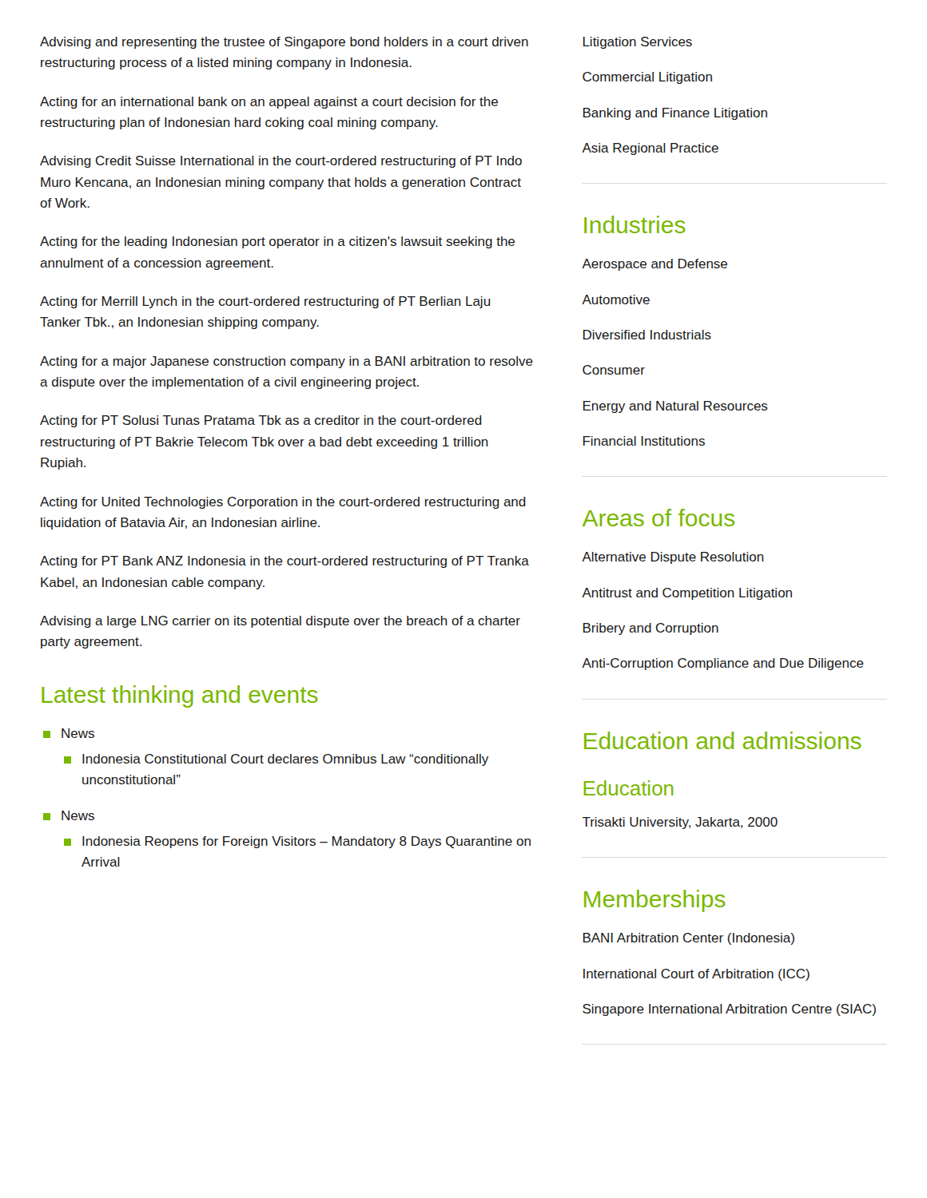Advising and representing the trustee of Singapore bond holders in a court driven restructuring process of a listed mining company in Indonesia.
Acting for an international bank on an appeal against a court decision for the restructuring plan of Indonesian hard coking coal mining company.
Advising Credit Suisse International in the court-ordered restructuring of PT Indo Muro Kencana, an Indonesian mining company that holds a generation Contract of Work.
Acting for the leading Indonesian port operator in a citizen's lawsuit seeking the annulment of a concession agreement.
Acting for Merrill Lynch in the court-ordered restructuring of PT Berlian Laju Tanker Tbk., an Indonesian shipping company.
Acting for a major Japanese construction company in a BANI arbitration to resolve a dispute over the implementation of a civil engineering project.
Acting for PT Solusi Tunas Pratama Tbk as a creditor in the court-ordered restructuring of PT Bakrie Telecom Tbk over a bad debt exceeding 1 trillion Rupiah.
Acting for United Technologies Corporation in the court-ordered restructuring and liquidation of Batavia Air, an Indonesian airline.
Acting for PT Bank ANZ Indonesia in the court-ordered restructuring of PT Tranka Kabel, an Indonesian cable company.
Advising a large LNG carrier on its potential dispute over the breach of a charter party agreement.
Latest thinking and events
News
Indonesia Constitutional Court declares Omnibus Law “conditionally unconstitutional”
News
Indonesia Reopens for Foreign Visitors – Mandatory 8 Days Quarantine on Arrival
Litigation Services
Commercial Litigation
Banking and Finance Litigation
Asia Regional Practice
Industries
Aerospace and Defense
Automotive
Diversified Industrials
Consumer
Energy and Natural Resources
Financial Institutions
Areas of focus
Alternative Dispute Resolution
Antitrust and Competition Litigation
Bribery and Corruption
Anti-Corruption Compliance and Due Diligence
Education and admissions
Education
Trisakti University, Jakarta, 2000
Memberships
BANI Arbitration Center (Indonesia)
International Court of Arbitration (ICC)
Singapore International Arbitration Centre (SIAC)